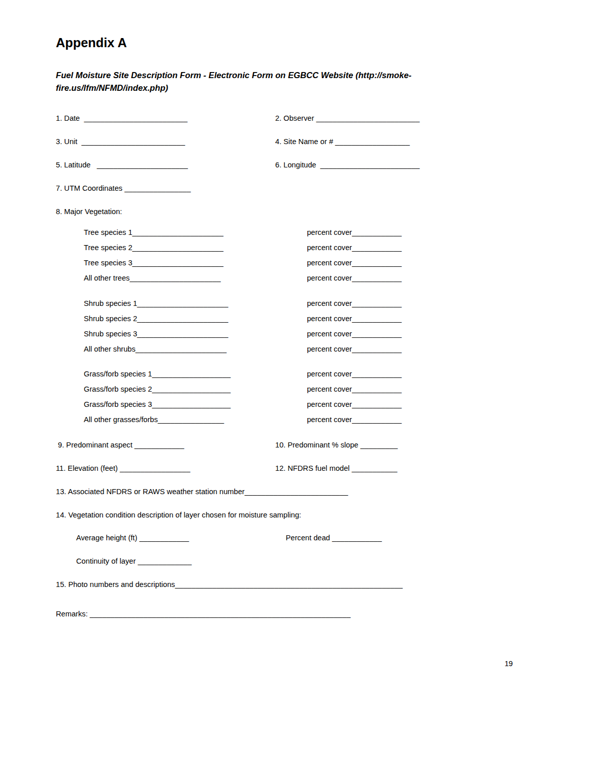Appendix A
Fuel Moisture Site Description Form - Electronic Form on EGBCC Website (http://smoke-fire.us/lfm/NFMD/index.php)
1. Date _________________________
2. Observer _________________________
3. Unit _________________________
4. Site Name or # __________________
5. Latitude ______________________
6. Longitude ________________________
7. UTM Coordinates ________________
8. Major Vegetation:
Tree species 1______________________percent cover____________
Tree species 2______________________percent cover____________
Tree species 3______________________percent cover____________
All other trees______________________percent cover____________
Shrub species 1______________________percent cover____________
Shrub species 2______________________percent cover____________
Shrub species 3______________________percent cover____________
All other shrubs______________________percent cover____________
Grass/forb species 1___________________percent cover____________
Grass/forb species 2___________________percent cover____________
Grass/forb species 3___________________percent cover____________
All other grasses/forbs________________percent cover____________
9. Predominant aspect ____________
10. Predominant % slope _________
11. Elevation (feet) _________________
12. NFDRS fuel model ___________
13. Associated NFDRS or RAWS weather station number_________________________
14. Vegetation condition description of layer chosen for moisture sampling:
Average height (ft) ____________
Percent dead ____________
Continuity of layer _____________
15. Photo numbers and descriptions_______________________________________________________
Remarks: _______________________________________________________________
19